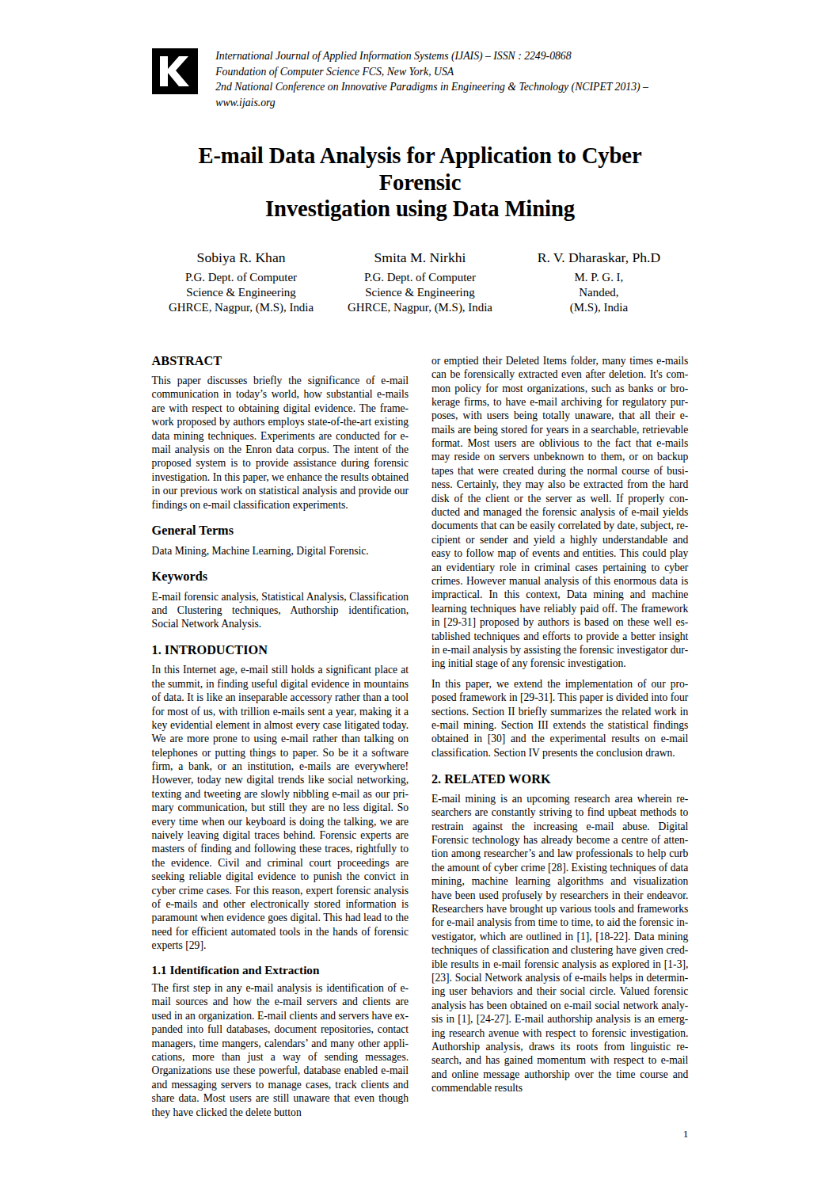International Journal of Applied Information Systems (IJAIS) – ISSN : 2249-0868
Foundation of Computer Science FCS, New York, USA
2nd National Conference on Innovative Paradigms in Engineering & Technology (NCIPET 2013) – www.ijais.org
E-mail Data Analysis for Application to Cyber Forensic
Investigation using Data Mining
Sobiya R. Khan
P.G. Dept. of Computer
Science & Engineering
GHRCE, Nagpur, (M.S), India
Smita M. Nirkhi
P.G. Dept. of Computer
Science & Engineering
GHRCE, Nagpur, (M.S), India
R. V. Dharaskar, Ph.D
M. P. G. I,
Nanded,
(M.S), India
ABSTRACT
This paper discusses briefly the significance of e-mail communication in today’s world, how substantial e-mails are with respect to obtaining digital evidence. The framework proposed by authors employs state-of-the-art existing data mining techniques. Experiments are conducted for e-mail analysis on the Enron data corpus. The intent of the proposed system is to provide assistance during forensic investigation. In this paper, we enhance the results obtained in our previous work on statistical analysis and provide our findings on e-mail classification experiments.
General Terms
Data Mining, Machine Learning, Digital Forensic.
Keywords
E-mail forensic analysis, Statistical Analysis, Classification and Clustering techniques, Authorship identification, Social Network Analysis.
1. INTRODUCTION
In this Internet age, e-mail still holds a significant place at the summit, in finding useful digital evidence in mountains of data. It is like an inseparable accessory rather than a tool for most of us, with trillion e-mails sent a year, making it a key evidential element in almost every case litigated today. We are more prone to using e-mail rather than talking on telephones or putting things to paper. So be it a software firm, a bank, or an institution, e-mails are everywhere! However, today new digital trends like social networking, texting and tweeting are slowly nibbling e-mail as our primary communication, but still they are no less digital. So every time when our keyboard is doing the talking, we are naively leaving digital traces behind. Forensic experts are masters of finding and following these traces, rightfully to the evidence. Civil and criminal court proceedings are seeking reliable digital evidence to punish the convict in cyber crime cases. For this reason, expert forensic analysis of e-mails and other electronically stored information is paramount when evidence goes digital. This had lead to the need for efficient automated tools in the hands of forensic experts [29].
1.1 Identification and Extraction
The first step in any e-mail analysis is identification of e-mail sources and how the e-mail servers and clients are used in an organization. E-mail clients and servers have expanded into full databases, document repositories, contact managers, time mangers, calendars’ and many other applications, more than just a way of sending messages. Organizations use these powerful, database enabled e-mail and messaging servers to manage cases, track clients and share data. Most users are still unaware that even though they have clicked the delete button
or emptied their Deleted Items folder, many times e-mails can be forensically extracted even after deletion. It's common policy for most organizations, such as banks or brokerage firms, to have e-mail archiving for regulatory purposes, with users being totally unaware, that all their e-mails are being stored for years in a searchable, retrievable format. Most users are oblivious to the fact that e-mails may reside on servers unbeknown to them, or on backup tapes that were created during the normal course of business. Certainly, they may also be extracted from the hard disk of the client or the server as well. If properly conducted and managed the forensic analysis of e-mail yields documents that can be easily correlated by date, subject, recipient or sender and yield a highly understandable and easy to follow map of events and entities. This could play an evidentiary role in criminal cases pertaining to cyber crimes. However manual analysis of this enormous data is impractical. In this context, Data mining and machine learning techniques have reliably paid off. The framework in [29-31] proposed by authors is based on these well established techniques and efforts to provide a better insight in e-mail analysis by assisting the forensic investigator during initial stage of any forensic investigation.
In this paper, we extend the implementation of our proposed framework in [29-31]. This paper is divided into four sections. Section II briefly summarizes the related work in e-mail mining. Section III extends the statistical findings obtained in [30] and the experimental results on e-mail classification. Section IV presents the conclusion drawn.
2. RELATED WORK
E-mail mining is an upcoming research area wherein researchers are constantly striving to find upbeat methods to restrain against the increasing e-mail abuse. Digital Forensic technology has already become a centre of attention among researcher’s and law professionals to help curb the amount of cyber crime [28]. Existing techniques of data mining, machine learning algorithms and visualization have been used profusely by researchers in their endeavor. Researchers have brought up various tools and frameworks for e-mail analysis from time to time, to aid the forensic investigator, which are outlined in [1], [18-22]. Data mining techniques of classification and clustering have given credible results in e-mail forensic analysis as explored in [1-3], [23]. Social Network analysis of e-mails helps in determining user behaviors and their social circle. Valued forensic analysis has been obtained on e-mail social network analysis in [1], [24-27]. E-mail authorship analysis is an emerging research avenue with respect to forensic investigation. Authorship analysis, draws its roots from linguistic research, and has gained momentum with respect to e-mail and online message authorship over the time course and commendable results
1